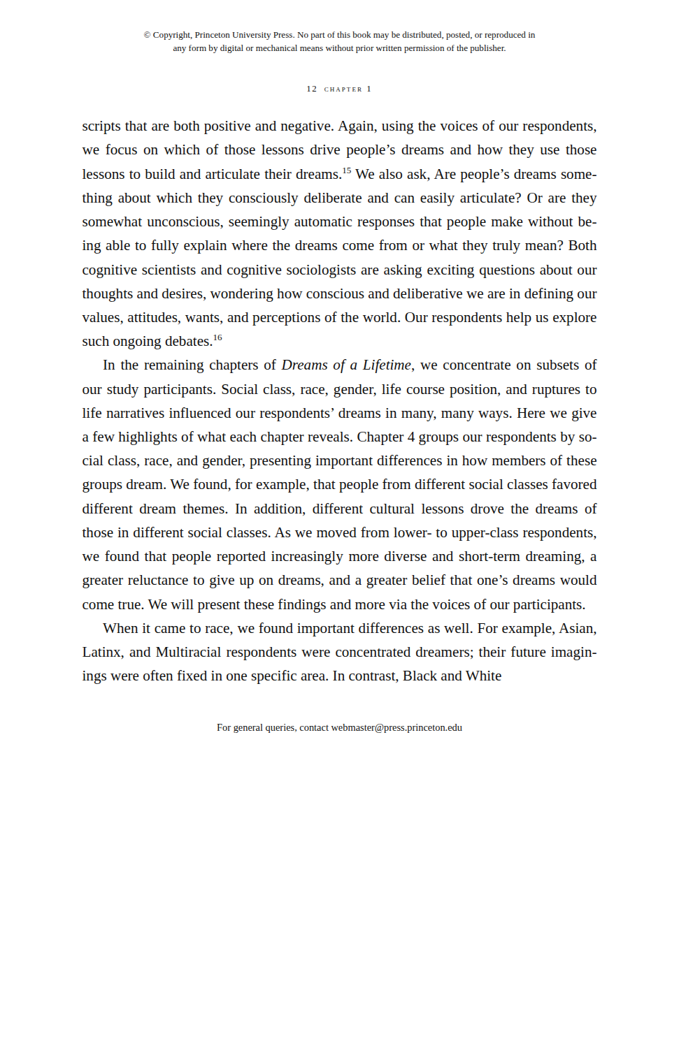© Copyright, Princeton University Press. No part of this book may be distributed, posted, or reproduced in any form by digital or mechanical means without prior written permission of the publisher.
12 chapter 1
scripts that are both positive and negative. Again, using the voices of our respondents, we focus on which of those lessons drive people’s dreams and how they use those lessons to build and articulate their dreams.15 We also ask, Are people’s dreams something about which they consciously deliberate and can easily articulate? Or are they somewhat unconscious, seemingly automatic responses that people make without being able to fully explain where the dreams come from or what they truly mean? Both cognitive scientists and cognitive sociologists are asking exciting questions about our thoughts and desires, wondering how conscious and deliberative we are in defining our values, attitudes, wants, and perceptions of the world. Our respondents help us explore such ongoing debates.16
In the remaining chapters of Dreams of a Lifetime, we concentrate on subsets of our study participants. Social class, race, gender, life course position, and ruptures to life narratives influenced our respondents’ dreams in many, many ways. Here we give a few highlights of what each chapter reveals. Chapter 4 groups our respondents by social class, race, and gender, presenting important differences in how members of these groups dream. We found, for example, that people from different social classes favored different dream themes. In addition, different cultural lessons drove the dreams of those in different social classes. As we moved from lower- to upper-class respondents, we found that people reported increasingly more diverse and short-term dreaming, a greater reluctance to give up on dreams, and a greater belief that one’s dreams would come true. We will present these findings and more via the voices of our participants.
When it came to race, we found important differences as well. For example, Asian, Latinx, and Multiracial respondents were concentrated dreamers; their future imaginings were often fixed in one specific area. In contrast, Black and White
For general queries, contact webmaster@press.princeton.edu